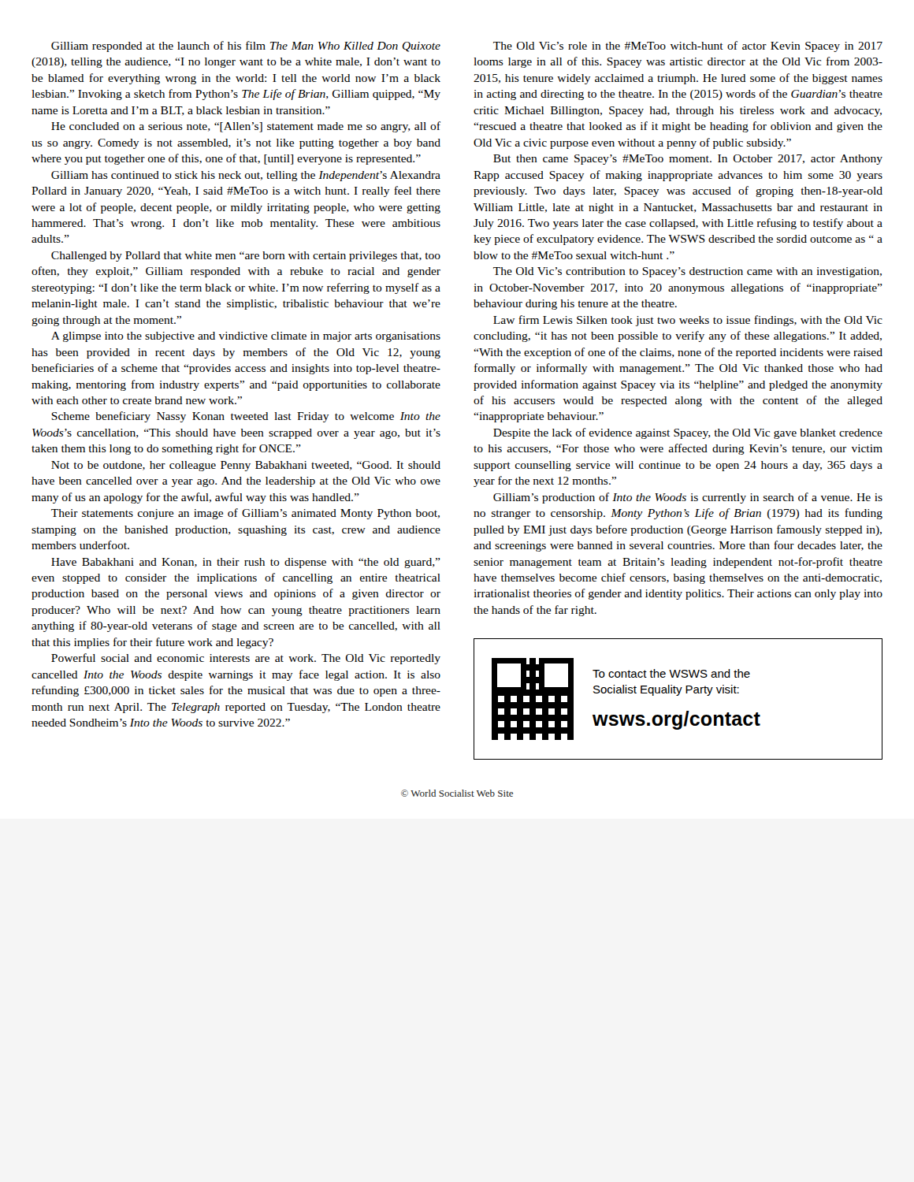Gilliam responded at the launch of his film The Man Who Killed Don Quixote (2018), telling the audience, “I no longer want to be a white male, I don’t want to be blamed for everything wrong in the world: I tell the world now I’m a black lesbian.” Invoking a sketch from Python’s The Life of Brian, Gilliam quipped, “My name is Loretta and I’m a BLT, a black lesbian in transition.”
He concluded on a serious note, “[Allen’s] statement made me so angry, all of us so angry. Comedy is not assembled, it’s not like putting together a boy band where you put together one of this, one of that, [until] everyone is represented.”
Gilliam has continued to stick his neck out, telling the Independent’s Alexandra Pollard in January 2020, “Yeah, I said #MeToo is a witch hunt. I really feel there were a lot of people, decent people, or mildly irritating people, who were getting hammered. That’s wrong. I don’t like mob mentality. These were ambitious adults.”
Challenged by Pollard that white men “are born with certain privileges that, too often, they exploit,” Gilliam responded with a rebuke to racial and gender stereotyping: “I don’t like the term black or white. I’m now referring to myself as a melanin-light male. I can’t stand the simplistic, tribalistic behaviour that we’re going through at the moment.”
A glimpse into the subjective and vindictive climate in major arts organisations has been provided in recent days by members of the Old Vic 12, young beneficiaries of a scheme that “provides access and insights into top-level theatre-making, mentoring from industry experts” and “paid opportunities to collaborate with each other to create brand new work.”
Scheme beneficiary Nassy Konan tweeted last Friday to welcome Into the Woods’s cancellation, “This should have been scrapped over a year ago, but it’s taken them this long to do something right for ONCE.”
Not to be outdone, her colleague Penny Babakhani tweeted, “Good. It should have been cancelled over a year ago. And the leadership at the Old Vic who owe many of us an apology for the awful, awful way this was handled.”
Their statements conjure an image of Gilliam’s animated Monty Python boot, stamping on the banished production, squashing its cast, crew and audience members underfoot.
Have Babakhani and Konan, in their rush to dispense with “the old guard,” even stopped to consider the implications of cancelling an entire theatrical production based on the personal views and opinions of a given director or producer? Who will be next? And how can young theatre practitioners learn anything if 80-year-old veterans of stage and screen are to be cancelled, with all that this implies for their future work and legacy?
Powerful social and economic interests are at work. The Old Vic reportedly cancelled Into the Woods despite warnings it may face legal action. It is also refunding £300,000 in ticket sales for the musical that was due to open a three-month run next April. The Telegraph reported on Tuesday, “The London theatre needed Sondheim’s Into the Woods to survive 2022.”
The Old Vic’s role in the #MeToo witch-hunt of actor Kevin Spacey in 2017 looms large in all of this. Spacey was artistic director at the Old Vic from 2003-2015, his tenure widely acclaimed a triumph. He lured some of the biggest names in acting and directing to the theatre. In the (2015) words of the Guardian’s theatre critic Michael Billington, Spacey had, through his tireless work and advocacy, “rescued a theatre that looked as if it might be heading for oblivion and given the Old Vic a civic purpose even without a penny of public subsidy.”
But then came Spacey’s #MeToo moment. In October 2017, actor Anthony Rapp accused Spacey of making inappropriate advances to him some 30 years previously. Two days later, Spacey was accused of groping then-18-year-old William Little, late at night in a Nantucket, Massachusetts bar and restaurant in July 2016. Two years later the case collapsed, with Little refusing to testify about a key piece of exculpatory evidence. The WSWS described the sordid outcome as “ a blow to the #MeToo sexual witch-hunt .”
The Old Vic’s contribution to Spacey’s destruction came with an investigation, in October-November 2017, into 20 anonymous allegations of “inappropriate” behaviour during his tenure at the theatre.
Law firm Lewis Silken took just two weeks to issue findings, with the Old Vic concluding, “it has not been possible to verify any of these allegations.” It added, “With the exception of one of the claims, none of the reported incidents were raised formally or informally with management.” The Old Vic thanked those who had provided information against Spacey via its “helpline” and pledged the anonymity of his accusers would be respected along with the content of the alleged “inappropriate behaviour.”
Despite the lack of evidence against Spacey, the Old Vic gave blanket credence to his accusers, “For those who were affected during Kevin’s tenure, our victim support counselling service will continue to be open 24 hours a day, 365 days a year for the next 12 months.”
Gilliam’s production of Into the Woods is currently in search of a venue. He is no stranger to censorship. Monty Python’s Life of Brian (1979) had its funding pulled by EMI just days before production (George Harrison famously stepped in), and screenings were banned in several countries. More than four decades later, the senior management team at Britain’s leading independent not-for-profit theatre have themselves become chief censors, basing themselves on the anti-democratic, irrationalist theories of gender and identity politics. Their actions can only play into the hands of the far right.
To contact the WSWS and the
Socialist Equality Party visit: wsws.org/contact
© World Socialist Web Site